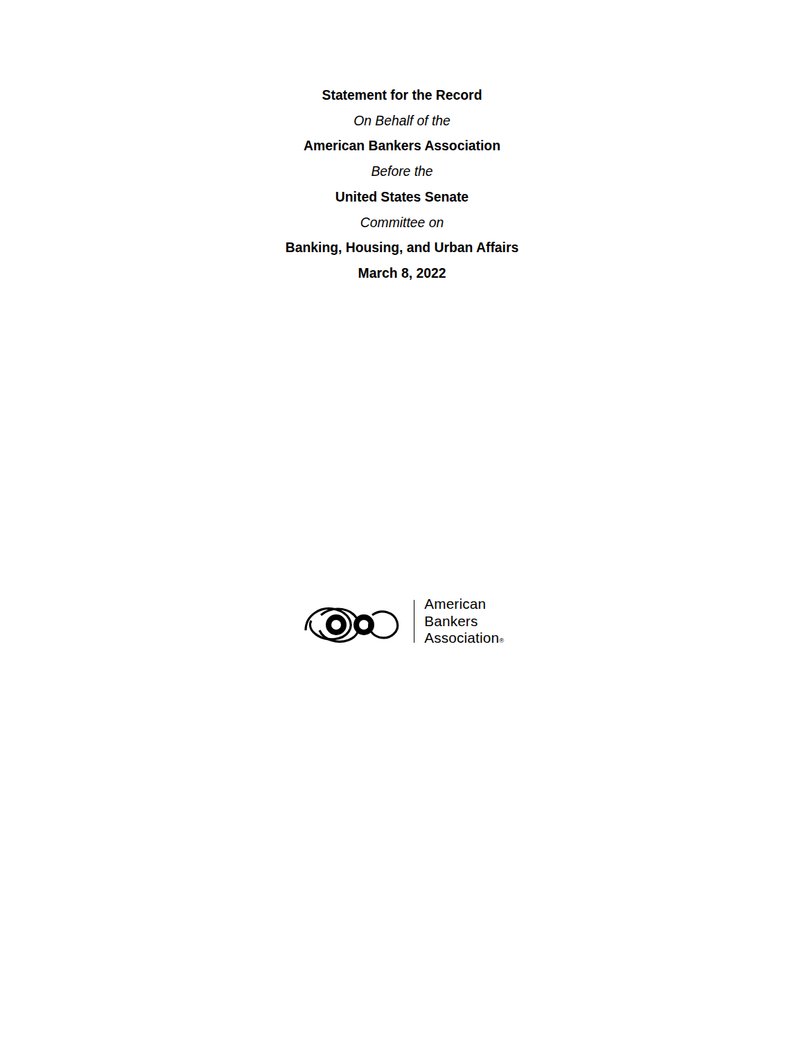Statement for the Record
On Behalf of the
American Bankers Association
Before the
United States Senate
Committee on
Banking, Housing, and Urban Affairs
March 8, 2022
American
Bankers
Association®